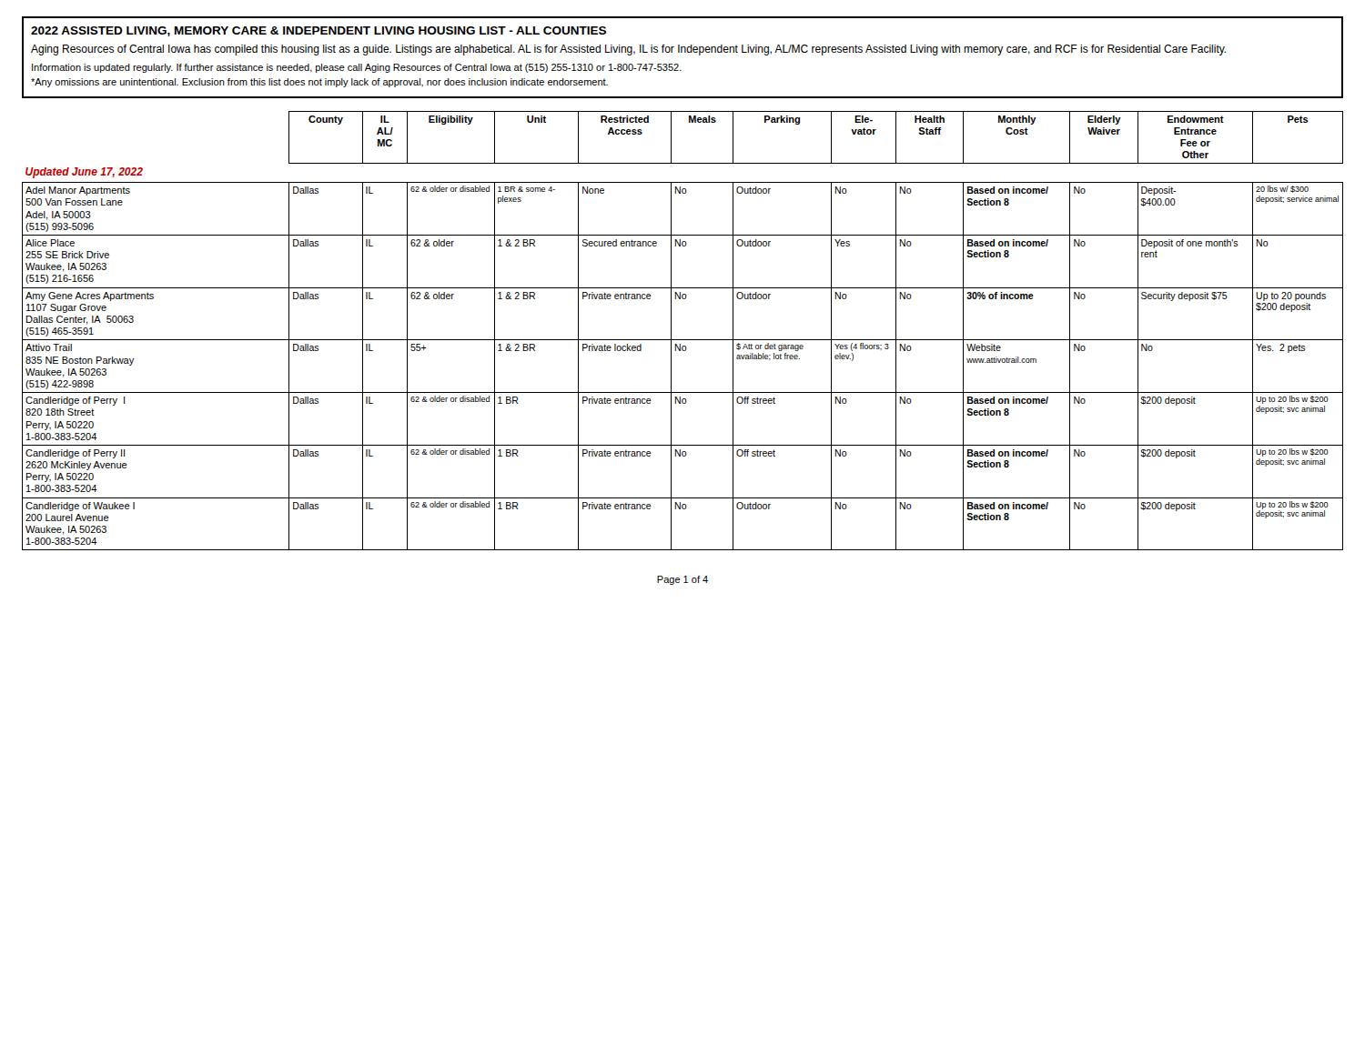2022 ASSISTED LIVING, MEMORY CARE & INDEPENDENT LIVING HOUSING LIST - ALL COUNTIES
Aging Resources of Central Iowa has compiled this housing list as a guide. Listings are alphabetical. AL is for Assisted Living, IL is for Independent Living, AL/MC represents Assisted Living with memory care, and RCF is for Residential Care Facility.
Information is updated regularly. If further assistance is needed, please call Aging Resources of Central Iowa at (515) 255-1310 or 1-800-747-5352.
*Any omissions are unintentional. Exclusion from this list does not imply lack of approval, nor does inclusion indicate endorsement.
| | County | IL AL/ MC | Eligibility | Unit | Restricted Access | Meals | Parking | Ele- vator | Health Staff | Monthly Cost | Elderly Waiver | Endowment Entrance Fee or Other | Pets |
| --- | --- | --- | --- | --- | --- | --- | --- | --- | --- | --- | --- | --- | --- |
| Updated June 17, 2022 | | | | | | | | | | | | | |
| Adel Manor Apartments 500 Van Fossen Lane Adel, IA 50003 (515) 993-5096 | Dallas | IL | 62 & older or disabled | 1 BR & some 4-plexes | None | No | Outdoor | No | No | Based on income/ Section 8 | No | Deposit- $400.00 | 20 lbs w/ $300 deposit; service animal |
| Alice Place 255 SE Brick Drive Waukee, IA 50263 (515) 216-1656 | Dallas | IL | 62 & older | 1 & 2 BR | Secured entrance | No | Outdoor | Yes | No | Based on income/ Section 8 | No | Deposit of one month's rent | No |
| Amy Gene Acres Apartments 1107 Sugar Grove Dallas Center, IA 50063 (515) 465-3591 | Dallas | IL | 62 & older | 1 & 2 BR | Private entrance | No | Outdoor | No | No | 30% of income | No | Security deposit $75 | Up to 20 pounds $200 deposit |
| Attivo Trail 835 NE Boston Parkway Waukee, IA 50263 (515) 422-9898 | Dallas | IL | 55+ | 1 & 2 BR | Private locked | No | $ Att or det garage available; lot free. | Yes (4 floors; 3 elev.) | No | Website www.attivotrail.com | No | No | Yes. 2 pets |
| Candleridge of Perry I 820 18th Street Perry, IA 50220 1-800-383-5204 | Dallas | IL | 62 & older or disabled | 1 BR | Private entrance | No | Off street | No | No | Based on income/ Section 8 | No | $200 deposit | Up to 20 lbs w $200 deposit; svc animal |
| Candleridge of Perry II 2620 McKinley Avenue Perry, IA 50220 1-800-383-5204 | Dallas | IL | 62 & older or disabled | 1 BR | Private entrance | No | Off street | No | No | Based on income/ Section 8 | No | $200 deposit | Up to 20 lbs w $200 deposit; svc animal |
| Candleridge of Waukee I 200 Laurel Avenue Waukee, IA 50263 1-800-383-5204 | Dallas | IL | 62 & older or disabled | 1 BR | Private entrance | No | Outdoor | No | No | Based on income/ Section 8 | No | $200 deposit | Up to 20 lbs w $200 deposit; svc animal |
Page 1 of 4